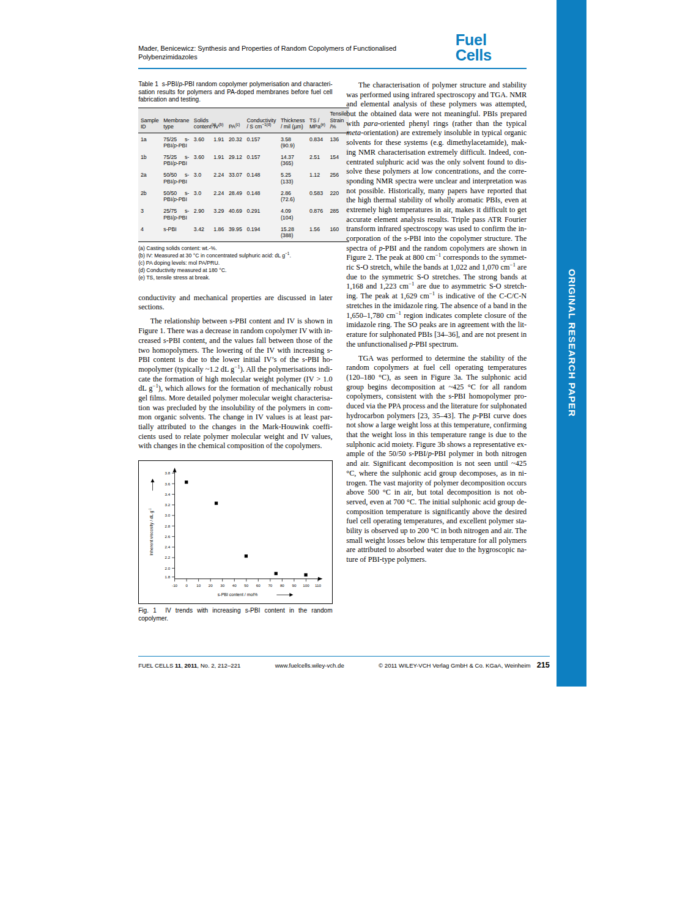ORIGINAL RESEARCH PAPER
Mader, Benicewicz: Synthesis and Properties of Random Copolymers of Functionalised Polybenzimidazoles
Fuel Cells
Table 1 s-PBI/p-PBI random copolymer polymerisation and characterisation results for polymers and PA-doped membranes before fuel cell fabrication and testing.
| Sample ID | Membrane type | Solids content (a) | IV (b) | PA (c) | Conductivity / S cm −1(d) | Thickness / mil (µm) | TS / MPa (e) | Tensile Strain /% |
| --- | --- | --- | --- | --- | --- | --- | --- | --- |
| 1a | 75/25 s-PBI/ p -PBI | 3.60 | 1.91 | 20.32 | 0.157 | 3.58 (90.9) | 0.834 | 136 |
| 1b | 75/25 s-PBI/ p -PBI | 3.60 | 1.91 | 29.12 | 0.157 | 14.37 (365) | 2.51 | 154 |
| 2a | 50/50 s-PBI/ p -PBI | 3.0 | 2.24 | 33.07 | 0.148 | 5.25 (133) | 1.12 | 256 |
| 2b | 50/50 s-PBI/ p -PBI | 3.0 | 2.24 | 28.49 | 0.148 | 2.86 (72.6) | 0.583 | 220 |
| 3 | 25/75 s-PBI/ p -PBI | 2.90 | 3.29 | 40.69 | 0.291 | 4.09 (104) | 0.876 | 285 |
| 4 | s-PBI | 3.42 | 1.86 | 39.95 | 0.194 | 15.28 (388) | 1.56 | 160 |
(a) Casting solids content: wt.-%.
(b) IV: Measured at 30 °C in concentrated sulphuric acid: dL g−1.
(c) PA doping levels: mol PA/PRU.
(d) Conductivity measured at 180 °C.
(e) TS, tensile stress at break.
conductivity and mechanical properties are discussed in later sections.
The relationship between s-PBI content and IV is shown in Figure 1. There was a decrease in random copolymer IV with increased s-PBI content, and the values fall between those of the two homopolymers. The lowering of the IV with increasing s-PBI content is due to the lower initial IV’s of the s-PBI homopolymer (typically ~1.2 dL g−1). All the polymerisations indicate the formation of high molecular weight polymer (IV > 1.0 dL g−1), which allows for the formation of mechanically robust gel films. More detailed polymer molecular weight characterisation was precluded by the insolubility of the polymers in common organic solvents. The change in IV values is at least partially attributed to the changes in the Mark-Houwink coefficients used to relate polymer molecular weight and IV values, with changes in the chemical composition of the copolymers.
3.8 3.6 3.4 3.2 3.0 2.8 2.6 2.4 2.2 2.0 1.8 -10 0 10 20 30 40 50 60 70 80 90 100 110 Inherent viscosity / dL g-1 s-PBI content / mol%
Fig. 1 IV trends with increasing s-PBI content in the random copolymer.
The characterisation of polymer structure and stability was performed using infrared spectroscopy and TGA. NMR and elemental analysis of these polymers was attempted, but the obtained data were not meaningful. PBIs prepared with para-oriented phenyl rings (rather than the typical meta-orientation) are extremely insoluble in typical organic solvents for these systems (e.g. dimethylacetamide), making NMR characterisation extremely difficult. Indeed, concentrated sulphuric acid was the only solvent found to dissolve these polymers at low concentrations, and the corresponding NMR spectra were unclear and interpretation was not possible. Historically, many papers have reported that the high thermal stability of wholly aromatic PBIs, even at extremely high temperatures in air, makes it difficult to get accurate element analysis results. Triple pass ATR Fourier transform infrared spectroscopy was used to confirm the incorporation of the s-PBI into the copolymer structure. The spectra of p-PBI and the random copolymers are shown in Figure 2. The peak at 800 cm−1 corresponds to the symmetric S-O stretch, while the bands at 1,022 and 1,070 cm−1 are due to the symmetric S-O stretches. The strong bands at 1,168 and 1,223 cm−1 are due to asymmetric S-O stretching. The peak at 1,629 cm−1 is indicative of the C-C/C-N stretches in the imidazole ring. The absence of a band in the 1,650–1,780 cm−1 region indicates complete closure of the imidazole ring. The SO peaks are in agreement with the literature for sulphonated PBIs [34–36], and are not present in the unfunctionalised p-PBI spectrum.
TGA was performed to determine the stability of the random copolymers at fuel cell operating temperatures (120–180 °C), as seen in Figure 3a. The sulphonic acid group begins decomposition at ~425 °C for all random copolymers, consistent with the s-PBI homopolymer produced via the PPA process and the literature for sulphonated hydrocarbon polymers [23, 35–43]. The p-PBI curve does not show a large weight loss at this temperature, confirming that the weight loss in this temperature range is due to the sulphonic acid moiety. Figure 3b shows a representative example of the 50/50 s-PBI/p-PBI polymer in both nitrogen and air. Significant decomposition is not seen until ~425 °C, where the sulphonic acid group decomposes, as in nitrogen. The vast majority of polymer decomposition occurs above 500 °C in air, but total decomposition is not observed, even at 700 °C. The initial sulphonic acid group decomposition temperature is significantly above the desired fuel cell operating temperatures, and excellent polymer stability is observed up to 200 °C in both nitrogen and air. The small weight losses below this temperature for all polymers are attributed to absorbed water due to the hygroscopic nature of PBI-type polymers.
FUEL CELLS 11, 2011, No. 2, 212–221
www.fuelcells.wiley-vch.de
© 2011 WILEY-VCH Verlag GmbH & Co. KGaA, Weinheim 215